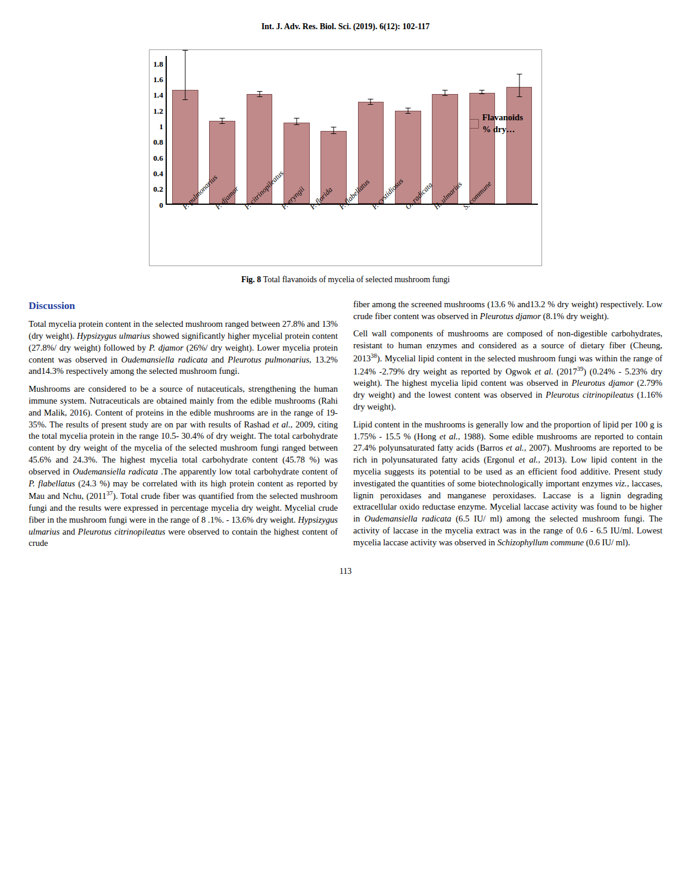Int. J. Adv. Res. Biol. Sci. (2019). 6(12): 102-117
1.8 1.6 1.4 1.2 1 0.8 0.6 0.4 0.2 0
Flavanoids
% dry…
P. pulmonarius P. djamor P. citrinopileatus P. eryngii P. florida P. flabellatus P. cystidiosus O. radicata H. ulmarius S. commune
Fig. 8 Total flavanoids of mycelia of selected mushroom fungi
Discussion
Total mycelia protein content in the selected mushroom ranged between 27.8% and 13% (dry weight). Hypsizygus ulmarius showed significantly higher mycelial protein content (27.8%/ dry weight) followed by P. djamor (26%/ dry weight). Lower mycelia protein content was observed in Oudemansiella radicata and Pleurotus pulmonarius, 13.2% and14.3% respectively among the selected mushroom fungi.
Mushrooms are considered to be a source of nutaceuticals, strengthening the human immune system. Nutraceuticals are obtained mainly from the edible mushrooms (Rahi and Malik, 2016). Content of proteins in the edible mushrooms are in the range of 19- 35%. The results of present study are on par with results of Rashad et al., 2009, citing the total mycelia protein in the range 10.5- 30.4% of dry weight. The total carbohydrate content by dry weight of the mycelia of the selected mushroom fungi ranged between 45.6% and 24.3%. The highest mycelia total carbohydrate content (45.78 %) was observed in Oudemansiella radicata .The apparently low total carbohydrate content of P. flabellatus (24.3 %) may be correlated with its high protein content as reported by Mau and Nchu, (201137). Total crude fiber was quantified from the selected mushroom fungi and the results were expressed in percentage mycelia dry weight. Mycelial crude fiber in the mushroom fungi were in the range of 8 .1%. - 13.6% dry weight. Hypsizygus ulmarius and Pleurotus citrinopileatus were observed to contain the highest content of crude
fiber among the screened mushrooms (13.6 % and13.2 % dry weight) respectively. Low crude fiber content was observed in Pleurotus djamor (8.1% dry weight).
Cell wall components of mushrooms are composed of non-digestible carbohydrates, resistant to human enzymes and considered as a source of dietary fiber (Cheung, 201338). Mycelial lipid content in the selected mushroom fungi was within the range of 1.24% -2.79% dry weight as reported by Ogwok et al. (201739) (0.24% - 5.23% dry weight). The highest mycelia lipid content was observed in Pleurotus djamor (2.79% dry weight) and the lowest content was observed in Pleurotus citrinopileatus (1.16% dry weight).
Lipid content in the mushrooms is generally low and the proportion of lipid per 100 g is 1.75% - 15.5 % (Hong et al., 1988). Some edible mushrooms are reported to contain 27.4% polyunsaturated fatty acids (Barros et al., 2007). Mushrooms are reported to be rich in polyunsaturated fatty acids (Ergonul et al., 2013). Low lipid content in the mycelia suggests its potential to be used as an efficient food additive. Present study investigated the quantities of some biotechnologically important enzymes viz., laccases, lignin peroxidases and manganese peroxidases. Laccase is a lignin degrading extracellular oxido reductase enzyme. Mycelial laccase activity was found to be higher in Oudemansiella radicata (6.5 IU/ ml) among the selected mushroom fungi. The activity of laccase in the mycelia extract was in the range of 0.6 - 6.5 IU/ml. Lowest mycelia laccase activity was observed in Schizophyllum commune (0.6 IU/ ml).
113